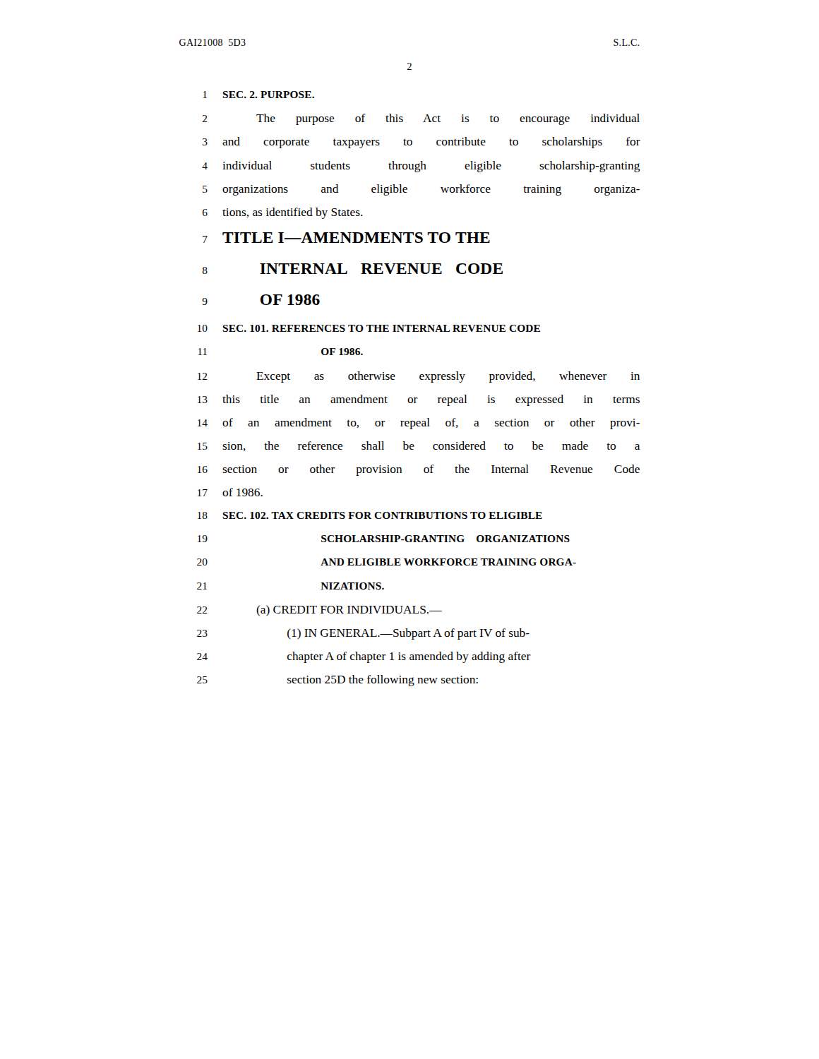GAI21008 5D3 S.L.C.
2
1
SEC. 2. PURPOSE.
2
The purpose of this Act is to encourage individual
3
and corporate taxpayers to contribute to scholarships for
4
individual students through eligible scholarship-granting
5
organizations and eligible workforce training organiza-
6
tions, as identified by States.
7
TITLE I—AMENDMENTS TO THE
8
INTERNAL REVENUE CODE
9
OF 1986
10
SEC. 101. REFERENCES TO THE INTERNAL REVENUE CODE
11
OF 1986.
12
Except as otherwise expressly provided, whenever in
13
this title an amendment or repeal is expressed in terms
14
of an amendment to, or repeal of, a section or other provi-
15
sion, the reference shall be considered to be made to a
16
section or other provision of the Internal Revenue Code
17
of 1986.
18
SEC. 102. TAX CREDITS FOR CONTRIBUTIONS TO ELIGIBLE
19
SCHOLARSHIP-GRANTING ORGANIZATIONS
20
AND ELIGIBLE WORKFORCE TRAINING ORGA-
21
NIZATIONS.
22
(a) CREDIT FOR INDIVIDUALS.—
23
(1) IN GENERAL.—Subpart A of part IV of sub-
24
chapter A of chapter 1 is amended by adding after
25
section 25D the following new section: